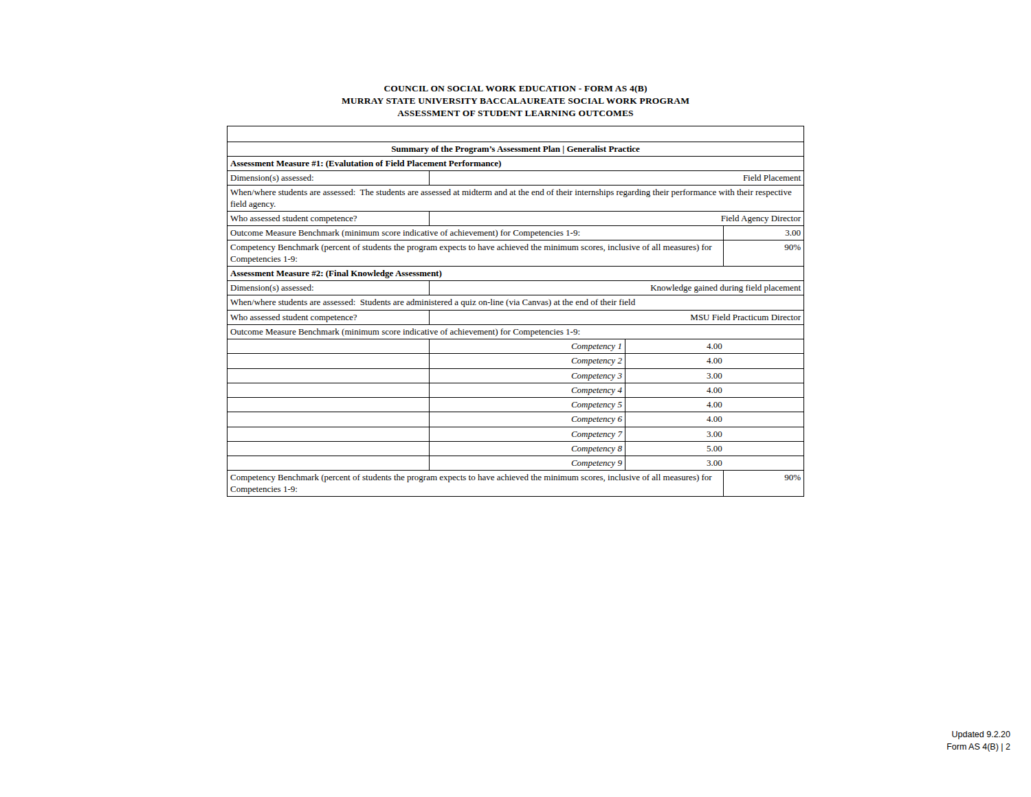COUNCIL ON SOCIAL WORK EDUCATION - FORM AS 4(B)
MURRAY STATE UNIVERSITY BACCALAUREATE SOCIAL WORK PROGRAM
ASSESSMENT OF STUDENT LEARNING OUTCOMES
| Summary of the Program’s Assessment Plan / Generalist Practice |
| Assessment Measure #1: (Evalutation of Field Placement Performance) |
| Dimension(s) assessed: | Field Placement |
| When/where students are assessed: The students are assessed at midterm and at the end of their internships regarding their performance with their respective field agency. |
| Who assessed student competence? | Field Agency Director |
| Outcome Measure Benchmark (minimum score indicative of achievement) for Competencies 1-9: | 3.00 |
| Competency Benchmark (percent of students the program expects to have achieved the minimum scores, inclusive of all measures) for Competencies 1-9: | 90% |
| Assessment Measure #2: (Final Knowledge Assessment) |
| Dimension(s) assessed: | Knowledge gained during field placement |
| When/where students are assessed: Students are administered a quiz on-line (via Canvas) at the end of their field |
| Who assessed student competence? | MSU Field Practicum Director |
| Outcome Measure Benchmark (minimum score indicative of achievement) for Competencies 1-9: |
| | Competency 1 | 4.00 |
| | Competency 2 | 4.00 |
| | Competency 3 | 3.00 |
| | Competency 4 | 4.00 |
| | Competency 5 | 4.00 |
| | Competency 6 | 4.00 |
| | Competency 7 | 3.00 |
| | Competency 8 | 5.00 |
| | Competency 9 | 3.00 |
| Competency Benchmark (percent of students the program expects to have achieved the minimum scores, inclusive of all measures) for Competencies 1-9: | 90% |
Updated 9.2.20
Form AS 4(B) | 2